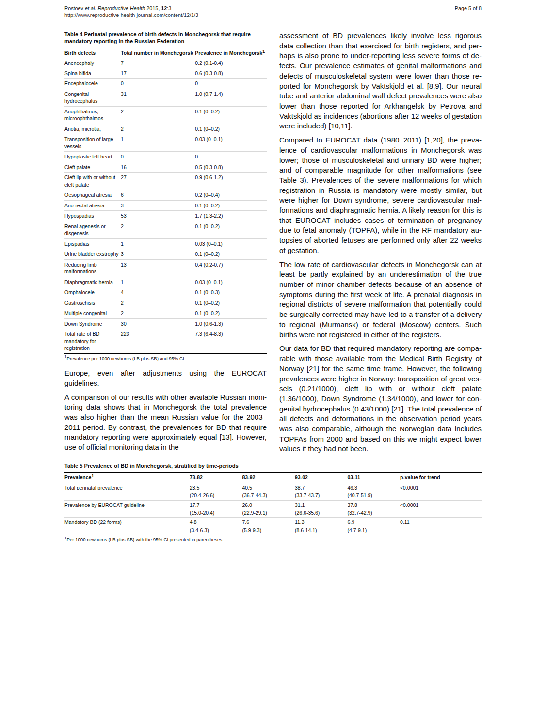Postoev et al. Reproductive Health 2015, 12:3
http://www.reproductive-health-journal.com/content/12/1/3
Page 5 of 8
Table 4 Perinatal prevalence of birth defects in Monchegorsk that require mandatory reporting in the Russian Federation
| Birth defects | Total number in Monchegorsk | Prevalence in Monchegorsk 1 |
| --- | --- | --- |
| Anencephaly | 7 | 0.2 (0.1-0.4) |
| Spina bifida | 17 | 0.6 (0.3-0.8) |
| Encephalocele | 0 | 0 |
| Congenital hydrocephalus | 31 | 1.0 (0.7-1.4) |
| Anophthalmos, microophthalmos | 2 | 0.1 (0–0.2) |
| Anotia, microtia, | 2 | 0.1 (0–0.2) |
| Transposition of large vessels | 1 | 0.03 (0–0.1) |
| Hypoplastic left heart | 0 | 0 |
| Cleft palate | 16 | 0.5 (0.3-0.8) |
| Cleft lip with or without cleft palate | 27 | 0.9 (0.6-1.2) |
| Oesophageal atresia | 6 | 0.2 (0–0.4) |
| Ano-rectal atresia | 3 | 0.1 (0–0.2) |
| Hypospadias | 53 | 1.7 (1.3-2.2) |
| Renal agenesis or disgenesis | 2 | 0.1 (0–0.2) |
| Epispadias | 1 | 0.03 (0–0.1) |
| Urine bladder exstrophy | 3 | 0.1 (0–0.2) |
| Reducing limb malformations | 13 | 0.4 (0.2-0.7) |
| Diaphragmatic hernia | 1 | 0.03 (0–0.1) |
| Omphalocele | 4 | 0.1 (0–0.3) |
| Gastroschisis | 2 | 0.1 (0–0.2) |
| Multiple congenital | 2 | 0.1 (0–0.2) |
| Down Syndrome | 30 | 1.0 (0.6-1.3) |
| Total rate of BD mandatory for registration | 223 | 7.3 (6.4-8.3) |
1Prevalence per 1000 newborns (LB plus SB) and 95% CI.
Europe, even after adjustments using the EUROCAT guidelines.
A comparison of our results with other available Russian monitoring data shows that in Monchegorsk the total prevalence was also higher than the mean Russian value for the 2003–2011 period. By contrast, the prevalences for BD that require mandatory reporting were approximately equal [13]. However, use of official monitoring data in the
assessment of BD prevalences likely involve less rigorous data collection than that exercised for birth registers, and perhaps is also prone to under-reporting less severe forms of defects. Our prevalence estimates of genital malformations and defects of musculoskeletal system were lower than those reported for Monchegorsk by Vaktskjold et al. [8,9]. Our neural tube and anterior abdominal wall defect prevalences were also lower than those reported for Arkhangelsk by Petrova and Vaktskjold as incidences (abortions after 12 weeks of gestation were included) [10,11].
Compared to EUROCAT data (1980–2011) [1,20], the prevalence of cardiovascular malformations in Monchegorsk was lower; those of musculoskeletal and urinary BD were higher; and of comparable magnitude for other malformations (see Table 3). Prevalences of the severe malformations for which registration in Russia is mandatory were mostly similar, but were higher for Down syndrome, severe cardiovascular malformations and diaphragmatic hernia. A likely reason for this is that EUROCAT includes cases of termination of pregnancy due to fetal anomaly (TOPFA), while in the RF mandatory autopsies of aborted fetuses are performed only after 22 weeks of gestation.
The low rate of cardiovascular defects in Monchegorsk can at least be partly explained by an underestimation of the true number of minor chamber defects because of an absence of symptoms during the first week of life. A prenatal diagnosis in regional districts of severe malformation that potentially could be surgically corrected may have led to a transfer of a delivery to regional (Murmansk) or federal (Moscow) centers. Such births were not registered in either of the registers.
Our data for BD that required mandatory reporting are comparable with those available from the Medical Birth Registry of Norway [21] for the same time frame. However, the following prevalences were higher in Norway: transposition of great vessels (0.21/1000), cleft lip with or without cleft palate (1.36/1000), Down Syndrome (1.34/1000), and lower for congenital hydrocephalus (0.43/1000) [21]. The total prevalence of all defects and deformations in the observation period years was also comparable, although the Norwegian data includes TOPFAs from 2000 and based on this we might expect lower values if they had not been.
Table 5 Prevalence of BD in Monchegorsk, stratified by time-periods
| Prevalence 1 | 73-82 | 83-92 | 93-02 | 03-11 | p-value for trend |
| --- | --- | --- | --- | --- | --- |
| Total perinatal prevalence | 23.5 | 40.5 | 38.7 | 46.3 | <0.0001 |
| | (20.4-26.6) | (36.7-44.3) | (33.7-43.7) | (40.7-51.9) | |
| Prevalence by EUROCAT guideline | 17.7 | 26.0 | 31.1 | 37.8 | <0.0001 |
| | (15.0-20.4) | (22.9-29.1) | (26.6-35.6) | (32.7-42.9) | |
| Mandatory BD (22 forms) | 4.8 | 7.6 | 11.3 | 6.9 | 0.11 |
| | (3.4-6.3) | (5.9-9.3) | (8.6-14.1) | (4.7-9.1) | |
1Per 1000 newborns (LB plus SB) with the 95% CI presented in parentheses.